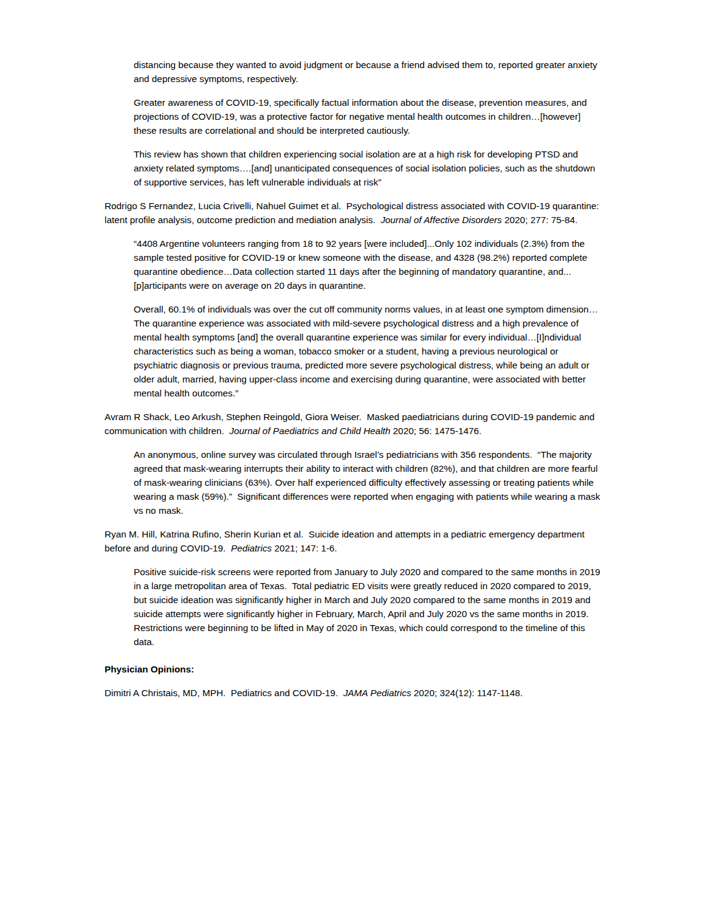distancing because they wanted to avoid judgment or because a friend advised them to, reported greater anxiety and depressive symptoms, respectively.
Greater awareness of COVID-19, specifically factual information about the disease, prevention measures, and projections of COVID-19, was a protective factor for negative mental health outcomes in children…[however] these results are correlational and should be interpreted cautiously.
This review has shown that children experiencing social isolation are at a high risk for developing PTSD and anxiety related symptoms….[and] unanticipated consequences of social isolation policies, such as the shutdown of supportive services, has left vulnerable individuals at risk”
Rodrigo S Fernandez, Lucia Crivelli, Nahuel Guimet et al. Psychological distress associated with COVID-19 quarantine: latent profile analysis, outcome prediction and mediation analysis. Journal of Affective Disorders 2020; 277: 75-84.
“4408 Argentine volunteers ranging from 18 to 92 years [were included]...Only 102 individuals (2.3%) from the sample tested positive for COVID-19 or knew someone with the disease, and 4328 (98.2%) reported complete quarantine obedience…Data collection started 11 days after the beginning of mandatory quarantine, and...[p]articipants were on average on 20 days in quarantine.
Overall, 60.1% of individuals was over the cut off community norms values, in at least one symptom dimension…The quarantine experience was associated with mild-severe psychological distress and a high prevalence of mental health symptoms [and] the overall quarantine experience was similar for every individual…[I]ndividual characteristics such as being a woman, tobacco smoker or a student, having a previous neurological or psychiatric diagnosis or previous trauma, predicted more severe psychological distress, while being an adult or older adult, married, having upper-class income and exercising during quarantine, were associated with better mental health outcomes.”
Avram R Shack, Leo Arkush, Stephen Reingold, Giora Weiser. Masked paediatricians during COVID-19 pandemic and communication with children. Journal of Paediatrics and Child Health 2020; 56: 1475-1476.
An anonymous, online survey was circulated through Israel’s pediatricians with 356 respondents. “The majority agreed that mask-wearing interrupts their ability to interact with children (82%), and that children are more fearful of mask-wearing clinicians (63%). Over half experienced difficulty effectively assessing or treating patients while wearing a mask (59%).” Significant differences were reported when engaging with patients while wearing a mask vs no mask.
Ryan M. Hill, Katrina Rufino, Sherin Kurian et al. Suicide ideation and attempts in a pediatric emergency department before and during COVID-19. Pediatrics 2021; 147: 1-6.
Positive suicide-risk screens were reported from January to July 2020 and compared to the same months in 2019 in a large metropolitan area of Texas. Total pediatric ED visits were greatly reduced in 2020 compared to 2019, but suicide ideation was significantly higher in March and July 2020 compared to the same months in 2019 and suicide attempts were significantly higher in February, March, April and July 2020 vs the same months in 2019. Restrictions were beginning to be lifted in May of 2020 in Texas, which could correspond to the timeline of this data.
Physician Opinions:
Dimitri A Christais, MD, MPH. Pediatrics and COVID-19. JAMA Pediatrics 2020; 324(12): 1147-1148.